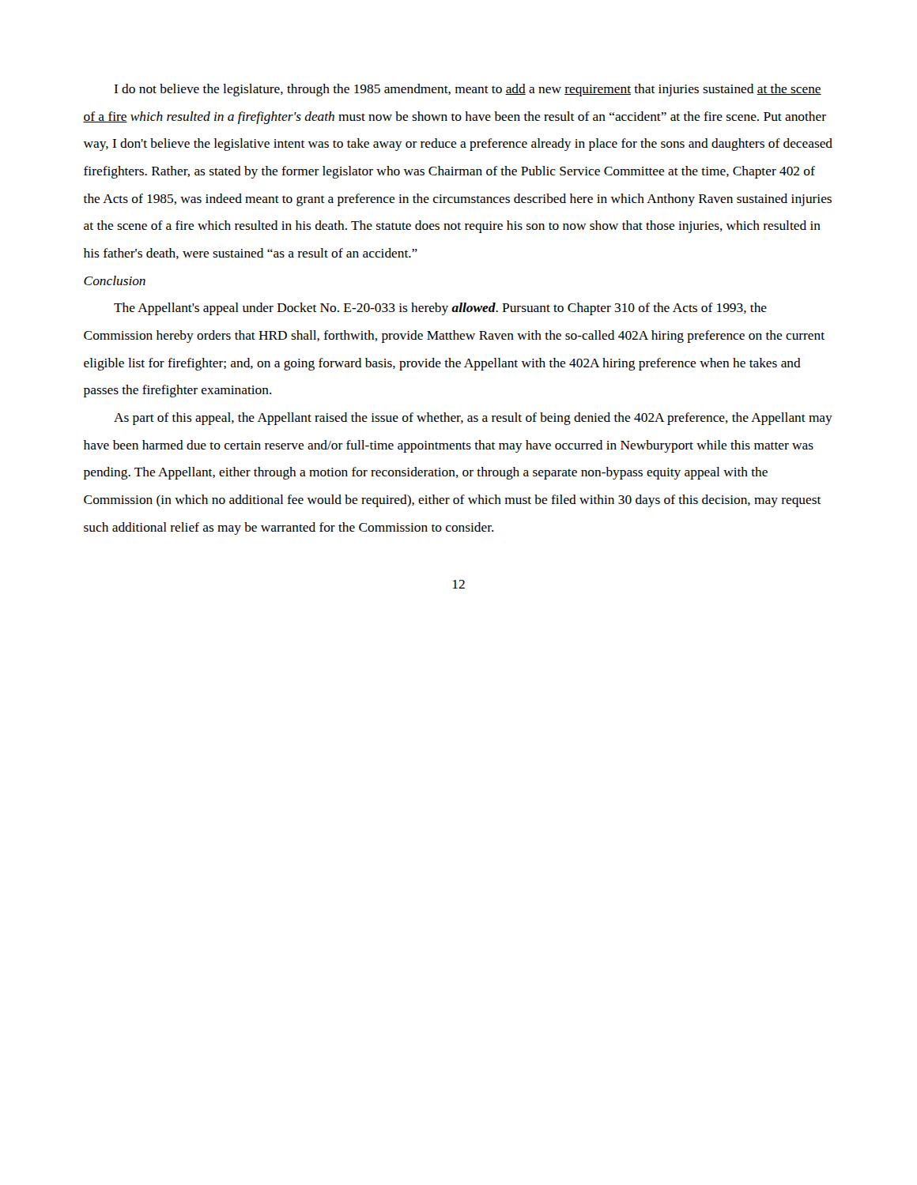I do not believe the legislature, through the 1985 amendment, meant to add a new requirement that injuries sustained at the scene of a fire which resulted in a firefighter's death must now be shown to have been the result of an “accident” at the fire scene. Put another way, I don't believe the legislative intent was to take away or reduce a preference already in place for the sons and daughters of deceased firefighters. Rather, as stated by the former legislator who was Chairman of the Public Service Committee at the time, Chapter 402 of the Acts of 1985, was indeed meant to grant a preference in the circumstances described here in which Anthony Raven sustained injuries at the scene of a fire which resulted in his death. The statute does not require his son to now show that those injuries, which resulted in his father's death, were sustained “as a result of an accident.”
Conclusion
The Appellant's appeal under Docket No. E-20-033 is hereby allowed. Pursuant to Chapter 310 of the Acts of 1993, the Commission hereby orders that HRD shall, forthwith, provide Matthew Raven with the so-called 402A hiring preference on the current eligible list for firefighter; and, on a going forward basis, provide the Appellant with the 402A hiring preference when he takes and passes the firefighter examination.
As part of this appeal, the Appellant raised the issue of whether, as a result of being denied the 402A preference, the Appellant may have been harmed due to certain reserve and/or full-time appointments that may have occurred in Newburyport while this matter was pending. The Appellant, either through a motion for reconsideration, or through a separate non-bypass equity appeal with the Commission (in which no additional fee would be required), either of which must be filed within 30 days of this decision, may request such additional relief as may be warranted for the Commission to consider.
12